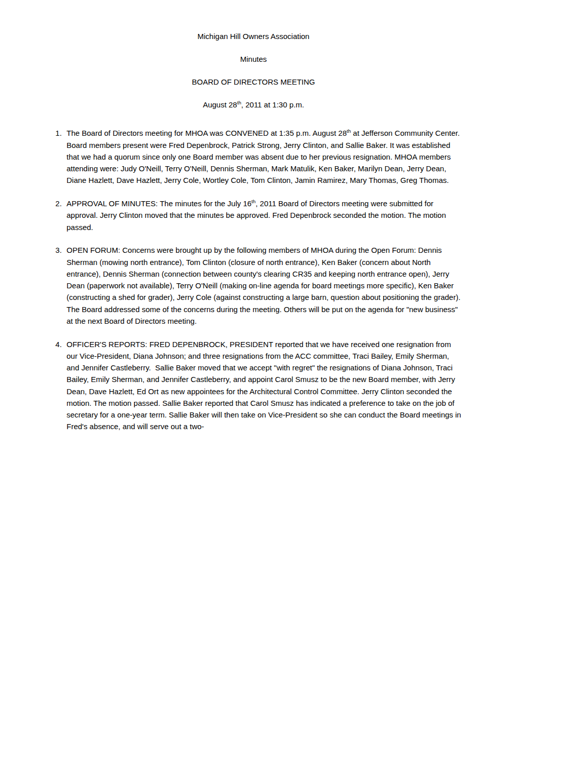Michigan Hill Owners Association
Minutes
BOARD OF DIRECTORS MEETING
August 28th, 2011 at 1:30 p.m.
The Board of Directors meeting for MHOA was CONVENED at 1:35 p.m. August 28th at Jefferson Community Center. Board members present were Fred Depenbrock, Patrick Strong, Jerry Clinton, and Sallie Baker. It was established that we had a quorum since only one Board member was absent due to her previous resignation. MHOA members attending were: Judy O'Neill, Terry O'Neill, Dennis Sherman, Mark Matulik, Ken Baker, Marilyn Dean, Jerry Dean, Diane Hazlett, Dave Hazlett, Jerry Cole, Wortley Cole, Tom Clinton, Jamin Ramirez, Mary Thomas, Greg Thomas.
APPROVAL OF MINUTES: The minutes for the July 16th, 2011 Board of Directors meeting were submitted for approval. Jerry Clinton moved that the minutes be approved. Fred Depenbrock seconded the motion. The motion passed.
OPEN FORUM: Concerns were brought up by the following members of MHOA during the Open Forum: Dennis Sherman (mowing north entrance), Tom Clinton (closure of north entrance), Ken Baker (concern about North entrance), Dennis Sherman (connection between county's clearing CR35 and keeping north entrance open), Jerry Dean (paperwork not available), Terry O'Neill (making on-line agenda for board meetings more specific), Ken Baker (constructing a shed for grader), Jerry Cole (against constructing a large barn, question about positioning the grader). The Board addressed some of the concerns during the meeting. Others will be put on the agenda for "new business" at the next Board of Directors meeting.
OFFICER'S REPORTS: FRED DEPENBROCK, PRESIDENT reported that we have received one resignation from our Vice-President, Diana Johnson; and three resignations from the ACC committee, Traci Bailey, Emily Sherman, and Jennifer Castleberry. Sallie Baker moved that we accept "with regret" the resignations of Diana Johnson, Traci Bailey, Emily Sherman, and Jennifer Castleberry, and appoint Carol Smusz to be the new Board member, with Jerry Dean, Dave Hazlett, Ed Ort as new appointees for the Architectural Control Committee. Jerry Clinton seconded the motion. The motion passed. Sallie Baker reported that Carol Smusz has indicated a preference to take on the job of secretary for a one-year term. Sallie Baker will then take on Vice-President so she can conduct the Board meetings in Fred's absence, and will serve out a two-